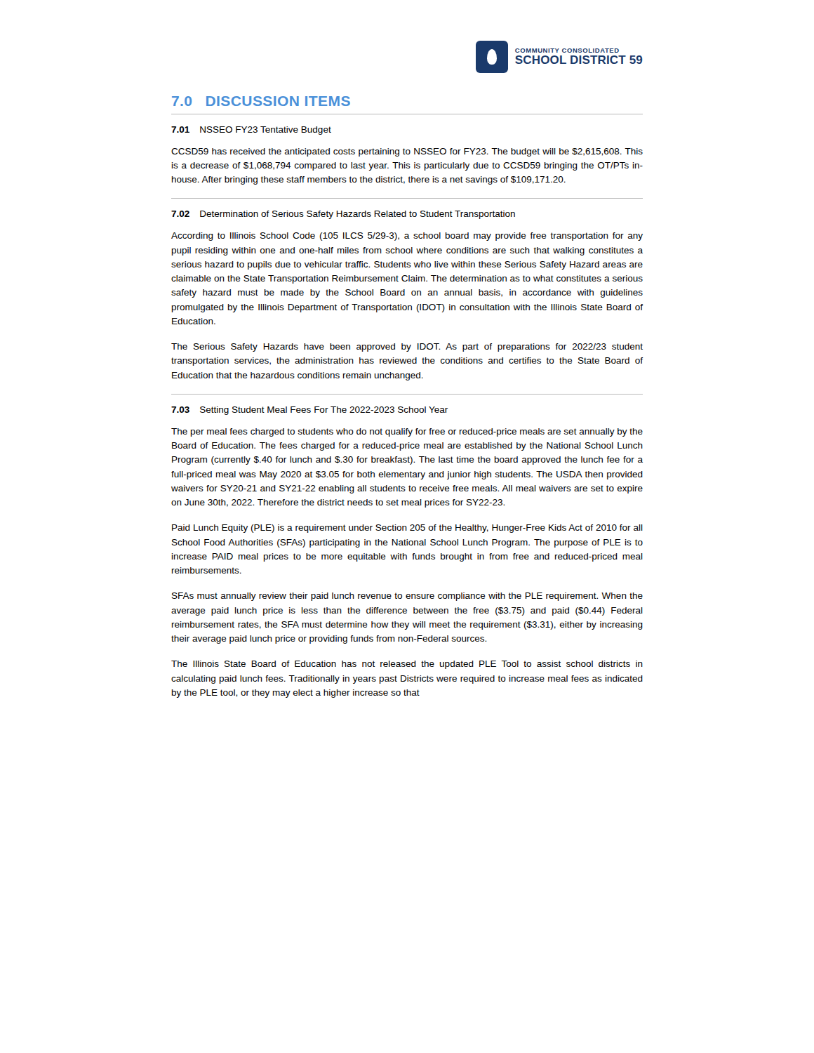COMMUNITY CONSOLIDATED
SCHOOL DISTRICT 59
7.0 DISCUSSION ITEMS
7.01 NSSEO FY23 Tentative Budget
CCSD59 has received the anticipated costs pertaining to NSSEO for FY23. The budget will be $2,615,608. This is a decrease of $1,068,794 compared to last year. This is particularly due to CCSD59 bringing the OT/PTs in-house. After bringing these staff members to the district, there is a net savings of $109,171.20.
7.02 Determination of Serious Safety Hazards Related to Student Transportation
According to Illinois School Code (105 ILCS 5/29-3), a school board may provide free transportation for any pupil residing within one and one-half miles from school where conditions are such that walking constitutes a serious hazard to pupils due to vehicular traffic. Students who live within these Serious Safety Hazard areas are claimable on the State Transportation Reimbursement Claim. The determination as to what constitutes a serious safety hazard must be made by the School Board on an annual basis, in accordance with guidelines promulgated by the Illinois Department of Transportation (IDOT) in consultation with the Illinois State Board of Education.
The Serious Safety Hazards have been approved by IDOT. As part of preparations for 2022/23 student transportation services, the administration has reviewed the conditions and certifies to the State Board of Education that the hazardous conditions remain unchanged.
7.03 Setting Student Meal Fees For The 2022-2023 School Year
The per meal fees charged to students who do not qualify for free or reduced-price meals are set annually by the Board of Education. The fees charged for a reduced-price meal are established by the National School Lunch Program (currently $.40 for lunch and $.30 for breakfast). The last time the board approved the lunch fee for a full-priced meal was May 2020 at $3.05 for both elementary and junior high students. The USDA then provided waivers for SY20-21 and SY21-22 enabling all students to receive free meals. All meal waivers are set to expire on June 30th, 2022. Therefore the district needs to set meal prices for SY22-23.
Paid Lunch Equity (PLE) is a requirement under Section 205 of the Healthy, Hunger-Free Kids Act of 2010 for all School Food Authorities (SFAs) participating in the National School Lunch Program. The purpose of PLE is to increase PAID meal prices to be more equitable with funds brought in from free and reduced-priced meal reimbursements.
SFAs must annually review their paid lunch revenue to ensure compliance with the PLE requirement. When the average paid lunch price is less than the difference between the free ($3.75) and paid ($0.44) Federal reimbursement rates, the SFA must determine how they will meet the requirement ($3.31), either by increasing their average paid lunch price or providing funds from non-Federal sources.
The Illinois State Board of Education has not released the updated PLE Tool to assist school districts in calculating paid lunch fees. Traditionally in years past Districts were required to increase meal fees as indicated by the PLE tool, or they may elect a higher increase so that